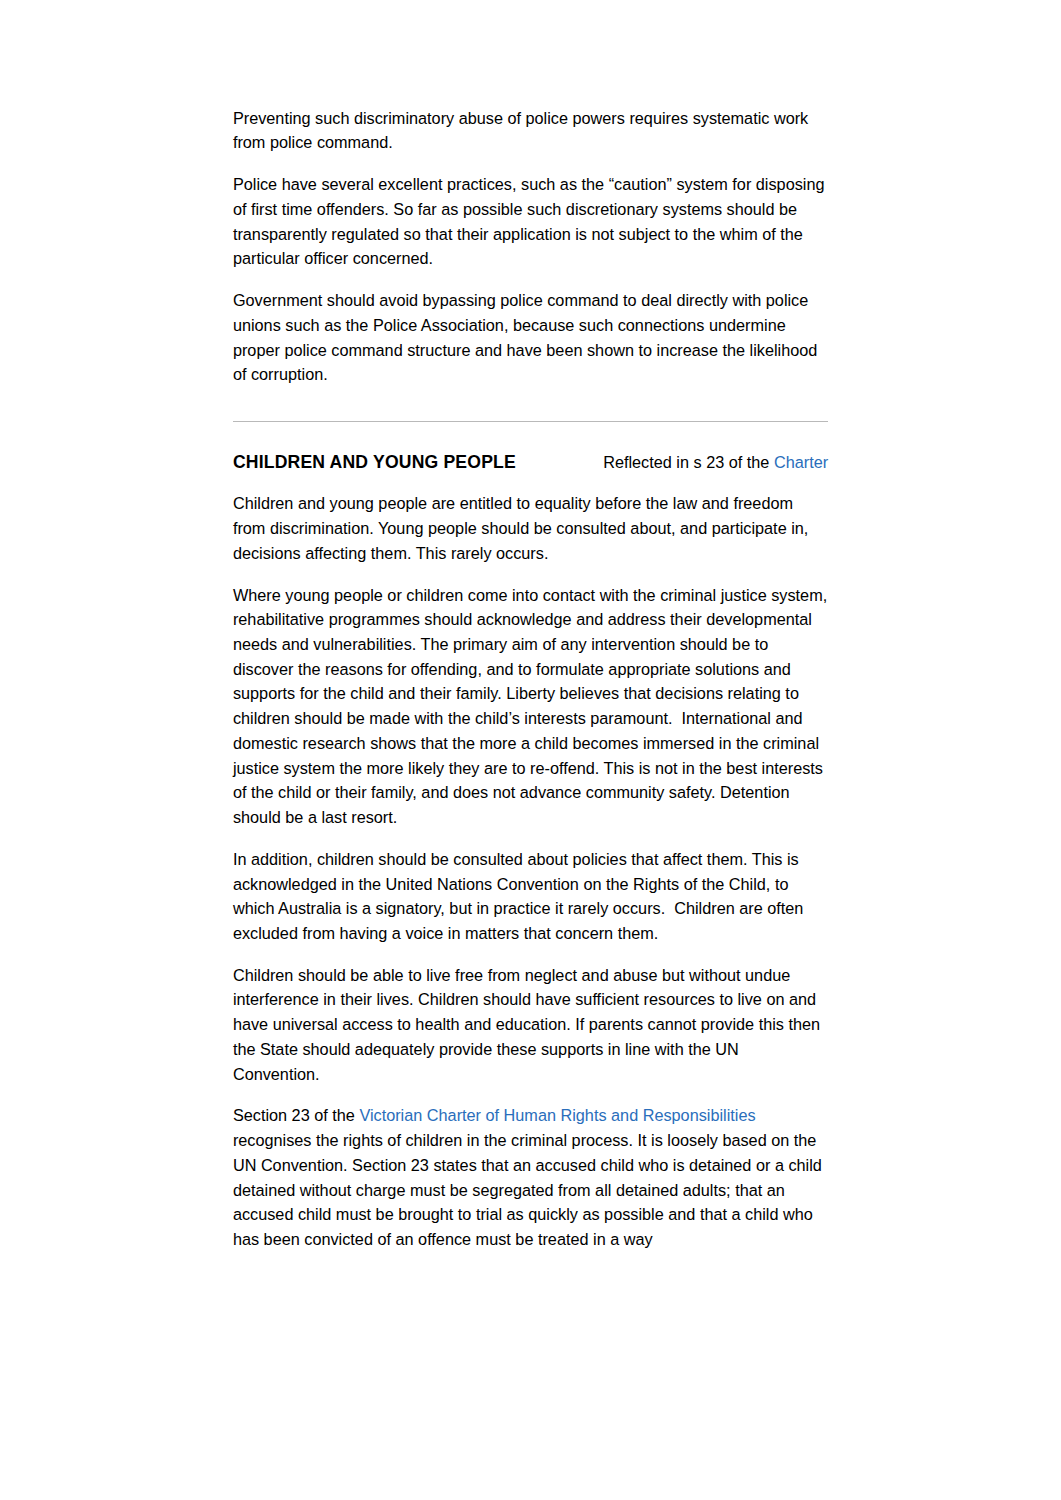Preventing such discriminatory abuse of police powers requires systematic work from police command.
Police have several excellent practices, such as the “caution” system for disposing of first time offenders. So far as possible such discretionary systems should be transparently regulated so that their application is not subject to the whim of the particular officer concerned.
Government should avoid bypassing police command to deal directly with police unions such as the Police Association, because such connections undermine proper police command structure and have been shown to increase the likelihood of corruption.
CHILDREN AND YOUNG PEOPLE
Reflected in s 23 of the Charter
Children and young people are entitled to equality before the law and freedom from discrimination. Young people should be consulted about, and participate in, decisions affecting them. This rarely occurs.
Where young people or children come into contact with the criminal justice system, rehabilitative programmes should acknowledge and address their developmental needs and vulnerabilities. The primary aim of any intervention should be to discover the reasons for offending, and to formulate appropriate solutions and supports for the child and their family. Liberty believes that decisions relating to children should be made with the child’s interests paramount. International and domestic research shows that the more a child becomes immersed in the criminal justice system the more likely they are to re-offend. This is not in the best interests of the child or their family, and does not advance community safety. Detention should be a last resort.
In addition, children should be consulted about policies that affect them. This is acknowledged in the United Nations Convention on the Rights of the Child, to which Australia is a signatory, but in practice it rarely occurs. Children are often excluded from having a voice in matters that concern them.
Children should be able to live free from neglect and abuse but without undue interference in their lives. Children should have sufficient resources to live on and have universal access to health and education. If parents cannot provide this then the State should adequately provide these supports in line with the UN Convention.
Section 23 of the Victorian Charter of Human Rights and Responsibilities recognises the rights of children in the criminal process. It is loosely based on the UN Convention. Section 23 states that an accused child who is detained or a child detained without charge must be segregated from all detained adults; that an accused child must be brought to trial as quickly as possible and that a child who has been convicted of an offence must be treated in a way